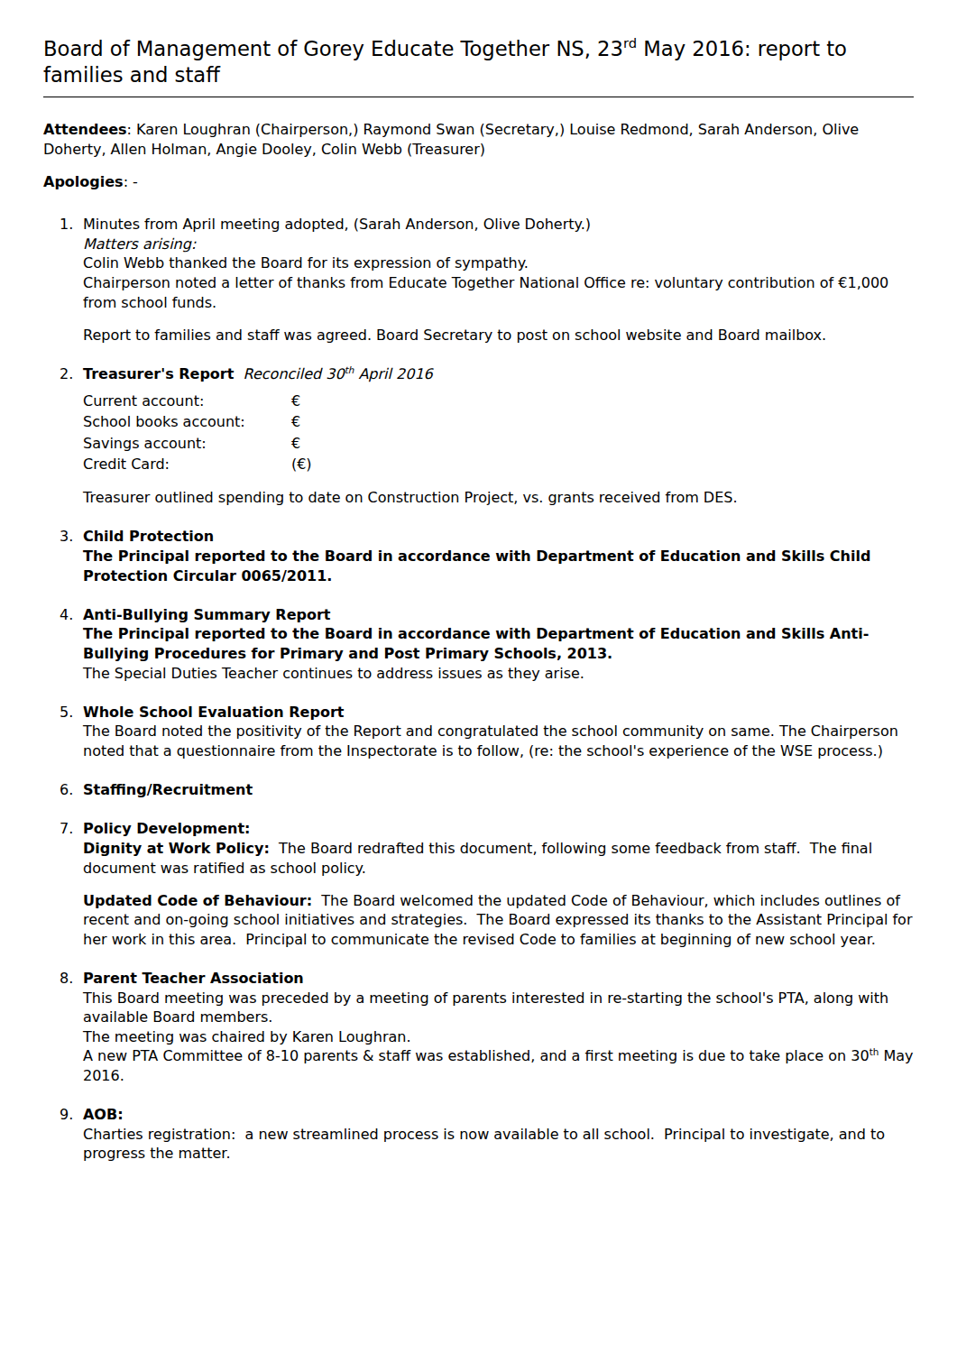Board of Management of Gorey Educate Together NS, 23rd May 2016: report to families and staff
Attendees: Karen Loughran (Chairperson,) Raymond Swan (Secretary,) Louise Redmond, Sarah Anderson, Olive Doherty, Allen Holman, Angie Dooley, Colin Webb (Treasurer)
Apologies: -
Minutes from April meeting adopted, (Sarah Anderson, Olive Doherty.)
Matters arising:
Colin Webb thanked the Board for its expression of sympathy.
Chairperson noted a letter of thanks from Educate Together National Office re: voluntary contribution of €1,000 from school funds.
Report to families and staff was agreed. Board Secretary to post on school website and Board mailbox.
Treasurer's Report Reconciled 30th April 2016
| Current account: | € |
| School books account: | € |
| Savings account: | € |
| Credit Card: | (€) |
Treasurer outlined spending to date on Construction Project, vs. grants received from DES.
Child Protection
The Principal reported to the Board in accordance with Department of Education and Skills Child Protection Circular 0065/2011.
Anti-Bullying Summary Report
The Principal reported to the Board in accordance with Department of Education and Skills Anti-Bullying Procedures for Primary and Post Primary Schools, 2013.
The Special Duties Teacher continues to address issues as they arise.
Whole School Evaluation Report
The Board noted the positivity of the Report and congratulated the school community on same. The Chairperson noted that a questionnaire from the Inspectorate is to follow, (re: the school's experience of the WSE process.)
Staffing/Recruitment
Policy Development:
Dignity at Work Policy: The Board redrafted this document, following some feedback from staff. The final document was ratified as school policy.
Updated Code of Behaviour: The Board welcomed the updated Code of Behaviour, which includes outlines of recent and on-going school initiatives and strategies. The Board expressed its thanks to the Assistant Principal for her work in this area. Principal to communicate the revised Code to families at beginning of new school year.
Parent Teacher Association
This Board meeting was preceded by a meeting of parents interested in re-starting the school's PTA, along with available Board members.
The meeting was chaired by Karen Loughran.
A new PTA Committee of 8-10 parents & staff was established, and a first meeting is due to take place on 30th May 2016.
AOB:
Charties registration: a new streamlined process is now available to all school. Principal to investigate, and to progress the matter.